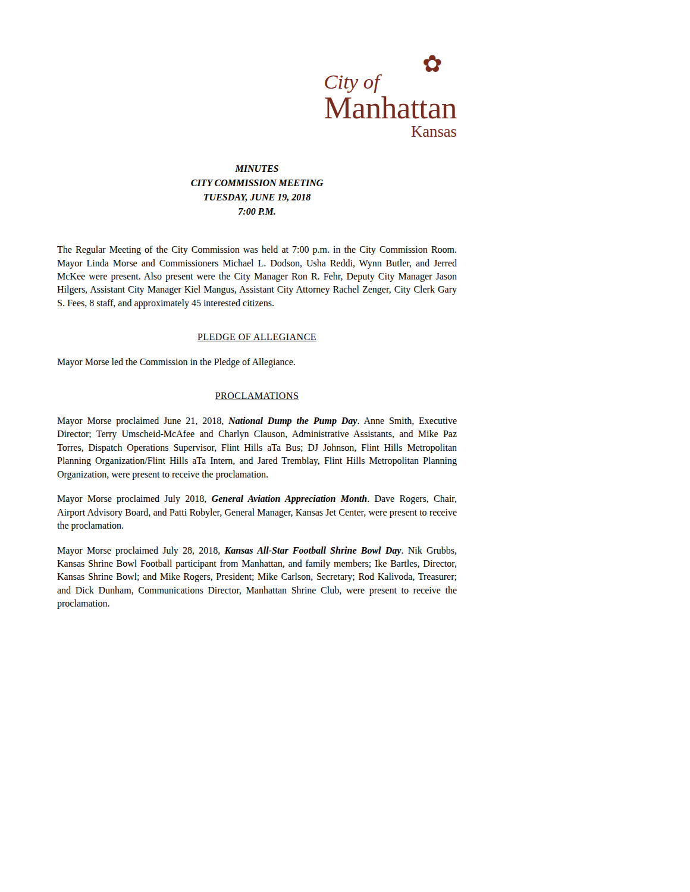✿ City of
Manhattan Kansas
MINUTES
CITY COMMISSION MEETING
TUESDAY, JUNE 19, 2018
7:00 P.M.
The Regular Meeting of the City Commission was held at 7:00 p.m. in the City Commission Room. Mayor Linda Morse and Commissioners Michael L. Dodson, Usha Reddi, Wynn Butler, and Jerred McKee were present. Also present were the City Manager Ron R. Fehr, Deputy City Manager Jason Hilgers, Assistant City Manager Kiel Mangus, Assistant City Attorney Rachel Zenger, City Clerk Gary S. Fees, 8 staff, and approximately 45 interested citizens.
PLEDGE OF ALLEGIANCE
Mayor Morse led the Commission in the Pledge of Allegiance.
PROCLAMATIONS
Mayor Morse proclaimed June 21, 2018, National Dump the Pump Day. Anne Smith, Executive Director; Terry Umscheid-McAfee and Charlyn Clauson, Administrative Assistants, and Mike Paz Torres, Dispatch Operations Supervisor, Flint Hills aTa Bus; DJ Johnson, Flint Hills Metropolitan Planning Organization/Flint Hills aTa Intern, and Jared Tremblay, Flint Hills Metropolitan Planning Organization, were present to receive the proclamation.
Mayor Morse proclaimed July 2018, General Aviation Appreciation Month. Dave Rogers, Chair, Airport Advisory Board, and Patti Robyler, General Manager, Kansas Jet Center, were present to receive the proclamation.
Mayor Morse proclaimed July 28, 2018, Kansas All-Star Football Shrine Bowl Day. Nik Grubbs, Kansas Shrine Bowl Football participant from Manhattan, and family members; Ike Bartles, Director, Kansas Shrine Bowl; and Mike Rogers, President; Mike Carlson, Secretary; Rod Kalivoda, Treasurer; and Dick Dunham, Communications Director, Manhattan Shrine Club, were present to receive the proclamation.